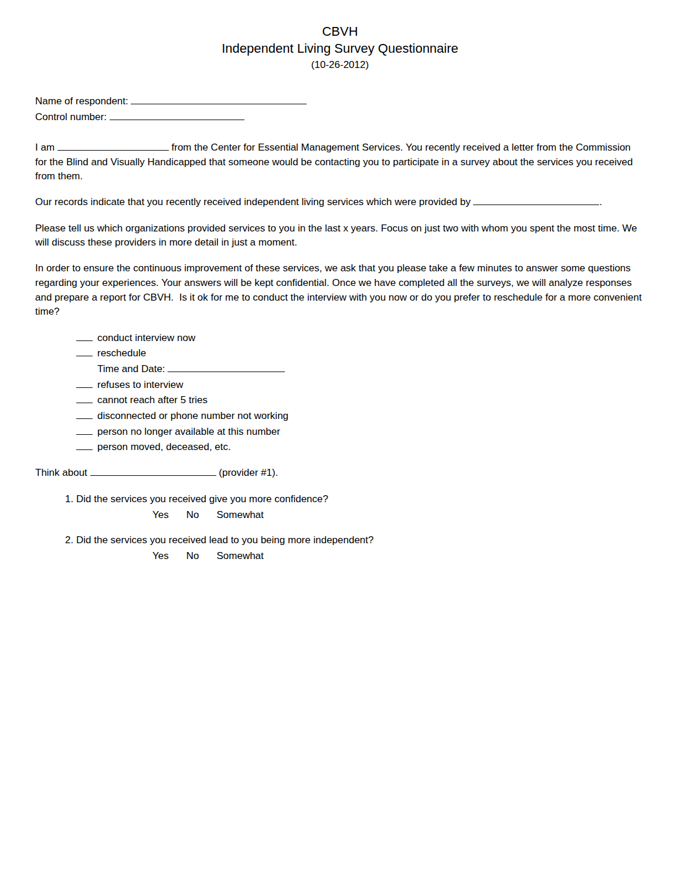CBVH
Independent Living Survey Questionnaire
(10-26-2012)
Name of respondent:
Control number:
I am from the Center for Essential Management Services. You recently received a letter from the Commission for the Blind and Visually Handicapped that someone would be contacting you to participate in a survey about the services you received from them.
Our records indicate that you recently received independent living services which were provided by .
Please tell us which organizations provided services to you in the last x years. Focus on just two with whom you spent the most time. We will discuss these providers in more detail in just a moment.
In order to ensure the continuous improvement of these services, we ask that you please take a few minutes to answer some questions regarding your experiences. Your answers will be kept confidential. Once we have completed all the surveys, we will analyze responses and prepare a report for CBVH. Is it ok for me to conduct the interview with you now or do you prefer to reschedule for a more convenient time?
conduct interview now
reschedule
Time and Date:
refuses to interview
cannot reach after 5 tries
disconnected or phone number not working
person no longer available at this number
person moved, deceased, etc.
Think about (provider #1).
Did the services you received give you more confidence? Yes No Somewhat
Did the services you received lead to you being more independent? Yes No Somewhat